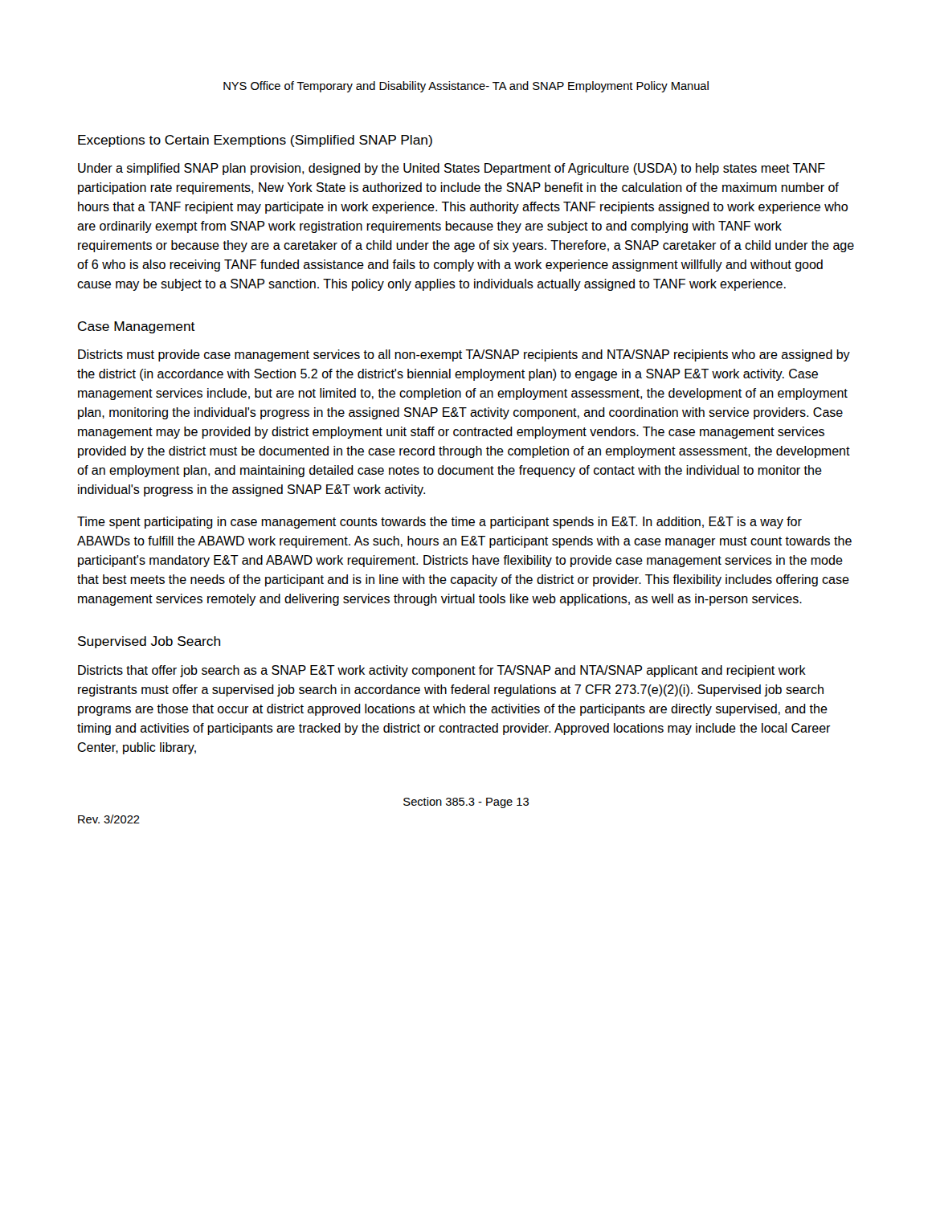NYS Office of Temporary and Disability Assistance- TA and SNAP Employment Policy Manual
Exceptions to Certain Exemptions (Simplified SNAP Plan)
Under a simplified SNAP plan provision, designed by the United States Department of Agriculture (USDA) to help states meet TANF participation rate requirements, New York State is authorized to include the SNAP benefit in the calculation of the maximum number of hours that a TANF recipient may participate in work experience. This authority affects TANF recipients assigned to work experience who are ordinarily exempt from SNAP work registration requirements because they are subject to and complying with TANF work requirements or because they are a caretaker of a child under the age of six years. Therefore, a SNAP caretaker of a child under the age of 6 who is also receiving TANF funded assistance and fails to comply with a work experience assignment willfully and without good cause may be subject to a SNAP sanction. This policy only applies to individuals actually assigned to TANF work experience.
Case Management
Districts must provide case management services to all non-exempt TA/SNAP recipients and NTA/SNAP recipients who are assigned by the district (in accordance with Section 5.2 of the district's biennial employment plan) to engage in a SNAP E&T work activity. Case management services include, but are not limited to, the completion of an employment assessment, the development of an employment plan, monitoring the individual's progress in the assigned SNAP E&T activity component, and coordination with service providers. Case management may be provided by district employment unit staff or contracted employment vendors. The case management services provided by the district must be documented in the case record through the completion of an employment assessment, the development of an employment plan, and maintaining detailed case notes to document the frequency of contact with the individual to monitor the individual's progress in the assigned SNAP E&T work activity.
Time spent participating in case management counts towards the time a participant spends in E&T. In addition, E&T is a way for ABAWDs to fulfill the ABAWD work requirement. As such, hours an E&T participant spends with a case manager must count towards the participant's mandatory E&T and ABAWD work requirement. Districts have flexibility to provide case management services in the mode that best meets the needs of the participant and is in line with the capacity of the district or provider. This flexibility includes offering case management services remotely and delivering services through virtual tools like web applications, as well as in-person services.
Supervised Job Search
Districts that offer job search as a SNAP E&T work activity component for TA/SNAP and NTA/SNAP applicant and recipient work registrants must offer a supervised job search in accordance with federal regulations at 7 CFR 273.7(e)(2)(i). Supervised job search programs are those that occur at district approved locations at which the activities of the participants are directly supervised, and the timing and activities of participants are tracked by the district or contracted provider. Approved locations may include the local Career Center, public library,
Section 385.3 - Page 13
Rev. 3/2022